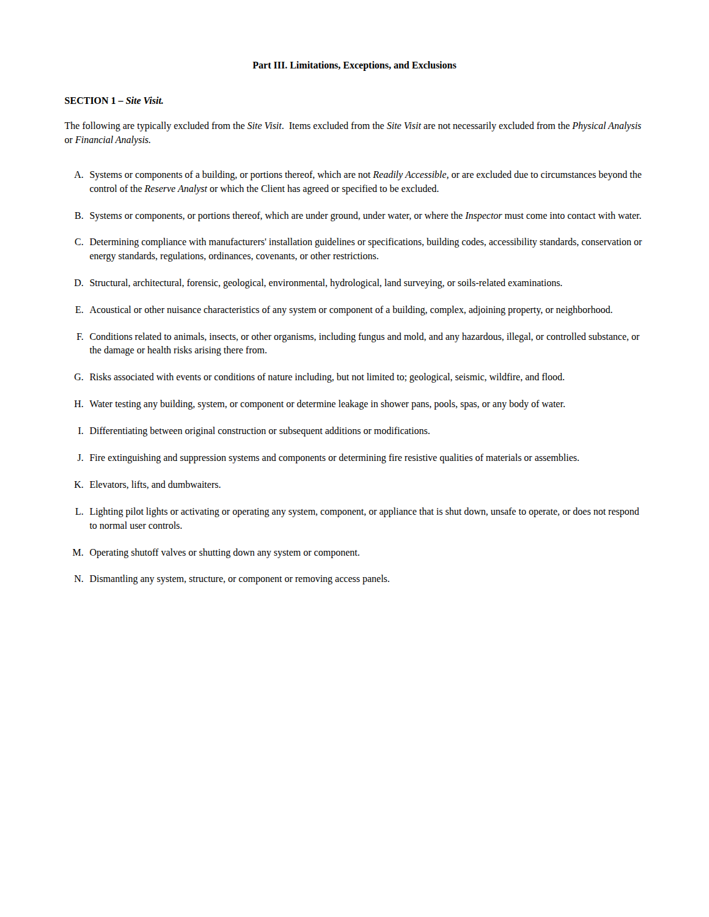Part III. Limitations, Exceptions, and Exclusions
SECTION 1 – Site Visit.
The following are typically excluded from the Site Visit. Items excluded from the Site Visit are not necessarily excluded from the Physical Analysis or Financial Analysis.
Systems or components of a building, or portions thereof, which are not Readily Accessible, or are excluded due to circumstances beyond the control of the Reserve Analyst or which the Client has agreed or specified to be excluded.
Systems or components, or portions thereof, which are under ground, under water, or where the Inspector must come into contact with water.
Determining compliance with manufacturers' installation guidelines or specifications, building codes, accessibility standards, conservation or energy standards, regulations, ordinances, covenants, or other restrictions.
Structural, architectural, forensic, geological, environmental, hydrological, land surveying, or soils-related examinations.
Acoustical or other nuisance characteristics of any system or component of a building, complex, adjoining property, or neighborhood.
Conditions related to animals, insects, or other organisms, including fungus and mold, and any hazardous, illegal, or controlled substance, or the damage or health risks arising there from.
Risks associated with events or conditions of nature including, but not limited to; geological, seismic, wildfire, and flood.
Water testing any building, system, or component or determine leakage in shower pans, pools, spas, or any body of water.
Differentiating between original construction or subsequent additions or modifications.
Fire extinguishing and suppression systems and components or determining fire resistive qualities of materials or assemblies.
Elevators, lifts, and dumbwaiters.
Lighting pilot lights or activating or operating any system, component, or appliance that is shut down, unsafe to operate, or does not respond to normal user controls.
Operating shutoff valves or shutting down any system or component.
Dismantling any system, structure, or component or removing access panels.